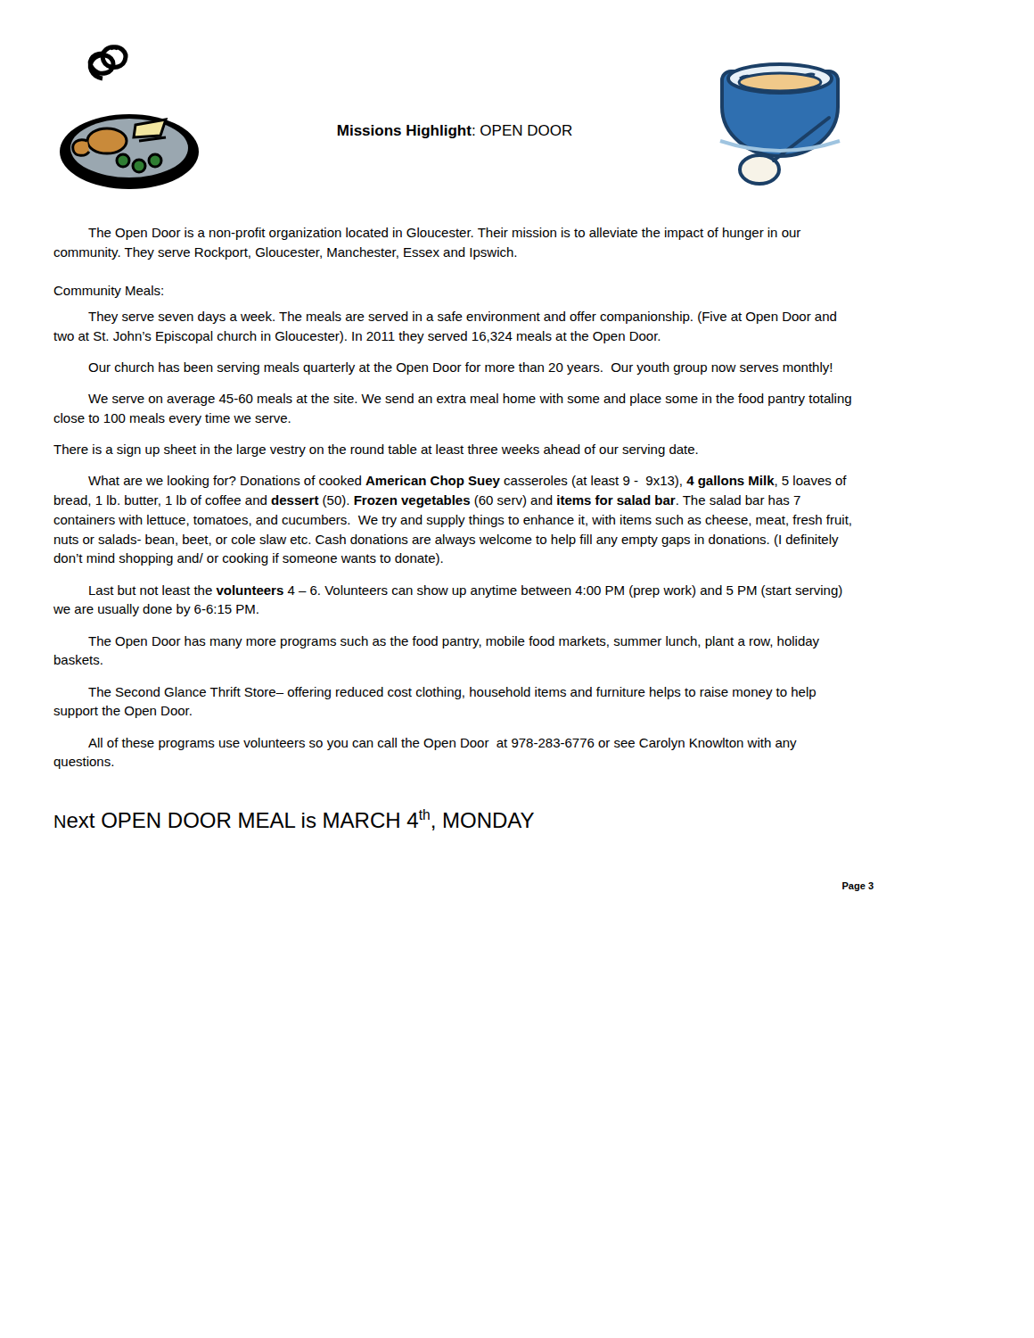Missions Highlight: OPEN DOOR
The Open Door is a non-profit organization located in Gloucester. Their mission is to alleviate the impact of hunger in our community. They serve Rockport, Gloucester, Manchester, Essex and Ipswich.
Community Meals:
They serve seven days a week. The meals are served in a safe environment and offer companionship. (Five at Open Door and two at St. John’s Episcopal church in Gloucester). In 2011 they served 16,324 meals at the Open Door.
Our church has been serving meals quarterly at the Open Door for more than 20 years. Our youth group now serves monthly!
We serve on average 45-60 meals at the site. We send an extra meal home with some and place some in the food pantry totaling close to 100 meals every time we serve.
There is a sign up sheet in the large vestry on the round table at least three weeks ahead of our serving date.
What are we looking for? Donations of cooked American Chop Suey casseroles (at least 9 - 9x13), 4 gallons Milk, 5 loaves of bread, 1 lb. butter, 1 lb of coffee and dessert (50). Frozen vegetables (60 serv) and items for salad bar. The salad bar has 7 containers with lettuce, tomatoes, and cucumbers. We try and supply things to enhance it, with items such as cheese, meat, fresh fruit, nuts or salads- bean, beet, or cole slaw etc. Cash donations are always welcome to help fill any empty gaps in donations. (I definitely don’t mind shopping and/ or cooking if someone wants to donate).
Last but not least the volunteers 4 – 6. Volunteers can show up anytime between 4:00 PM (prep work) and 5 PM (start serving) we are usually done by 6-6:15 PM.
The Open Door has many more programs such as the food pantry, mobile food markets, summer lunch, plant a row, holiday baskets.
The Second Glance Thrift Store– offering reduced cost clothing, household items and furniture helps to raise money to help support the Open Door.
All of these programs use volunteers so you can call the Open Door at 978-283-6776 or see Carolyn Knowlton with any questions.
Next OPEN DOOR MEAL is MARCH 4th, MONDAY
Page 3